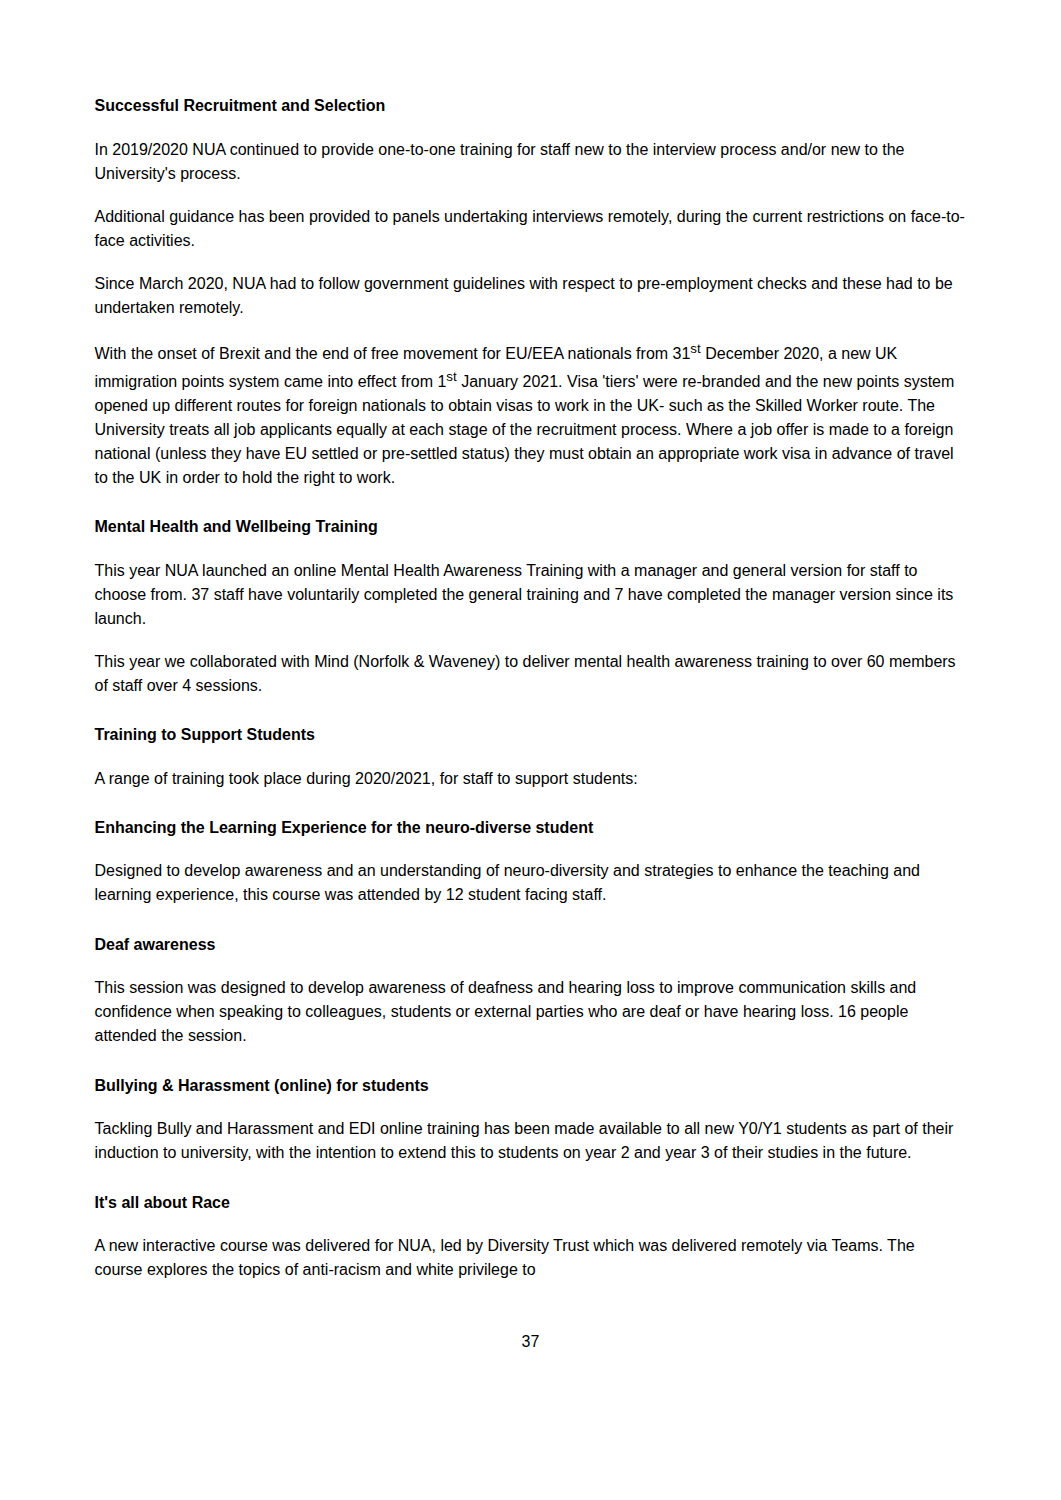Successful Recruitment and Selection
In 2019/2020 NUA continued to provide one-to-one training for staff new to the interview process and/or new to the University's process.
Additional guidance has been provided to panels undertaking interviews remotely, during the current restrictions on face-to-face activities.
Since March 2020, NUA had to follow government guidelines with respect to pre-employment checks and these had to be undertaken remotely.
With the onset of Brexit and the end of free movement for EU/EEA nationals from 31st December 2020, a new UK immigration points system came into effect from 1st January 2021. Visa 'tiers' were re-branded and the new points system opened up different routes for foreign nationals to obtain visas to work in the UK- such as the Skilled Worker route. The University treats all job applicants equally at each stage of the recruitment process. Where a job offer is made to a foreign national (unless they have EU settled or pre-settled status) they must obtain an appropriate work visa in advance of travel to the UK in order to hold the right to work.
Mental Health and Wellbeing Training
This year NUA launched an online Mental Health Awareness Training with a manager and general version for staff to choose from. 37 staff have voluntarily completed the general training and 7 have completed the manager version since its launch.
This year we collaborated with Mind (Norfolk & Waveney) to deliver mental health awareness training to over 60 members of staff over 4 sessions.
Training to Support Students
A range of training took place during 2020/2021, for staff to support students:
Enhancing the Learning Experience for the neuro-diverse student
Designed to develop awareness and an understanding of neuro-diversity and strategies to enhance the teaching and learning experience, this course was attended by 12 student facing staff.
Deaf awareness
This session was designed to develop awareness of deafness and hearing loss to improve communication skills and confidence when speaking to colleagues, students or external parties who are deaf or have hearing loss. 16 people attended the session.
Bullying & Harassment (online) for students
Tackling Bully and Harassment and EDI online training has been made available to all new Y0/Y1 students as part of their induction to university, with the intention to extend this to students on year 2 and year 3 of their studies in the future.
It's all about Race
A new interactive course was delivered for NUA, led by Diversity Trust which was delivered remotely via Teams. The course explores the topics of anti-racism and white privilege to
37